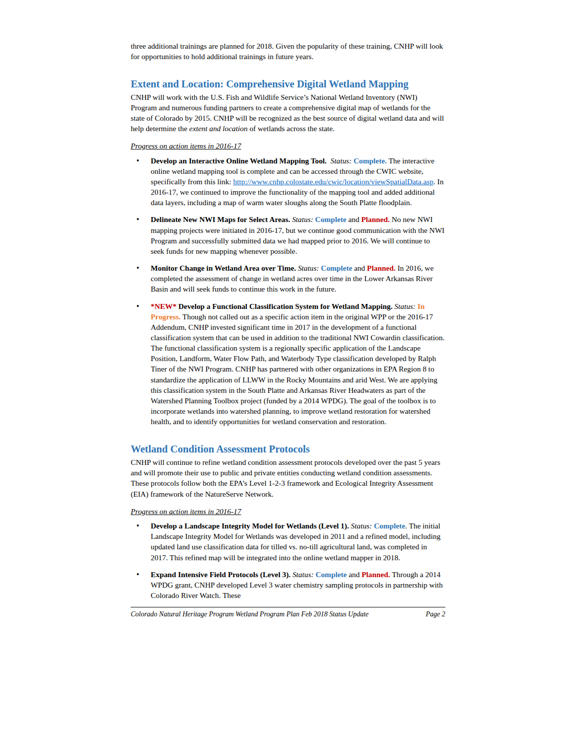three additional trainings are planned for 2018. Given the popularity of these training, CNHP will look for opportunities to hold additional trainings in future years.
Extent and Location: Comprehensive Digital Wetland Mapping
CNHP will work with the U.S. Fish and Wildlife Service’s National Wetland Inventory (NWI) Program and numerous funding partners to create a comprehensive digital map of wetlands for the state of Colorado by 2015. CNHP will be recognized as the best source of digital wetland data and will help determine the extent and location of wetlands across the state.
Progress on action items in 2016-17
Develop an Interactive Online Wetland Mapping Tool. Status: Complete. The interactive online wetland mapping tool is complete and can be accessed through the CWIC website, specifically from this link: http://www.cnhp.colostate.edu/cwic/location/viewSpatialData.asp. In 2016-17, we continued to improve the functionality of the mapping tool and added additional data layers, including a map of warm water sloughs along the South Platte floodplain.
Delineate New NWI Maps for Select Areas. Status: Complete and Planned. No new NWI mapping projects were initiated in 2016-17, but we continue good communication with the NWI Program and successfully submitted data we had mapped prior to 2016. We will continue to seek funds for new mapping whenever possible.
Monitor Change in Wetland Area over Time. Status: Complete and Planned. In 2016, we completed the assessment of change in wetland acres over time in the Lower Arkansas River Basin and will seek funds to continue this work in the future.
*NEW* Develop a Functional Classification System for Wetland Mapping. Status: In Progress. Though not called out as a specific action item in the original WPP or the 2016-17 Addendum, CNHP invested significant time in 2017 in the development of a functional classification system that can be used in addition to the traditional NWI Cowardin classification. The functional classification system is a regionally specific application of the Landscape Position, Landform, Water Flow Path, and Waterbody Type classification developed by Ralph Tiner of the NWI Program. CNHP has partnered with other organizations in EPA Region 8 to standardize the application of LLWW in the Rocky Mountains and arid West. We are applying this classification system in the South Platte and Arkansas River Headwaters as part of the Watershed Planning Toolbox project (funded by a 2014 WPDG). The goal of the toolbox is to incorporate wetlands into watershed planning, to improve wetland restoration for watershed health, and to identify opportunities for wetland conservation and restoration.
Wetland Condition Assessment Protocols
CNHP will continue to refine wetland condition assessment protocols developed over the past 5 years and will promote their use to public and private entities conducting wetland condition assessments. These protocols follow both the EPA’s Level 1-2-3 framework and Ecological Integrity Assessment (EIA) framework of the NatureServe Network.
Progress on action items in 2016-17
Develop a Landscape Integrity Model for Wetlands (Level 1). Status: Complete. The initial Landscape Integrity Model for Wetlands was developed in 2011 and a refined model, including updated land use classification data for tilled vs. no-till agricultural land, was completed in 2017. This refined map will be integrated into the online wetland mapper in 2018.
Expand Intensive Field Protocols (Level 3). Status: Complete and Planned. Through a 2014 WPDG grant, CNHP developed Level 3 water chemistry sampling protocols in partnership with Colorado River Watch. These
Colorado Natural Heritage Program Wetland Program Plan Feb 2018 Status Update Page 2